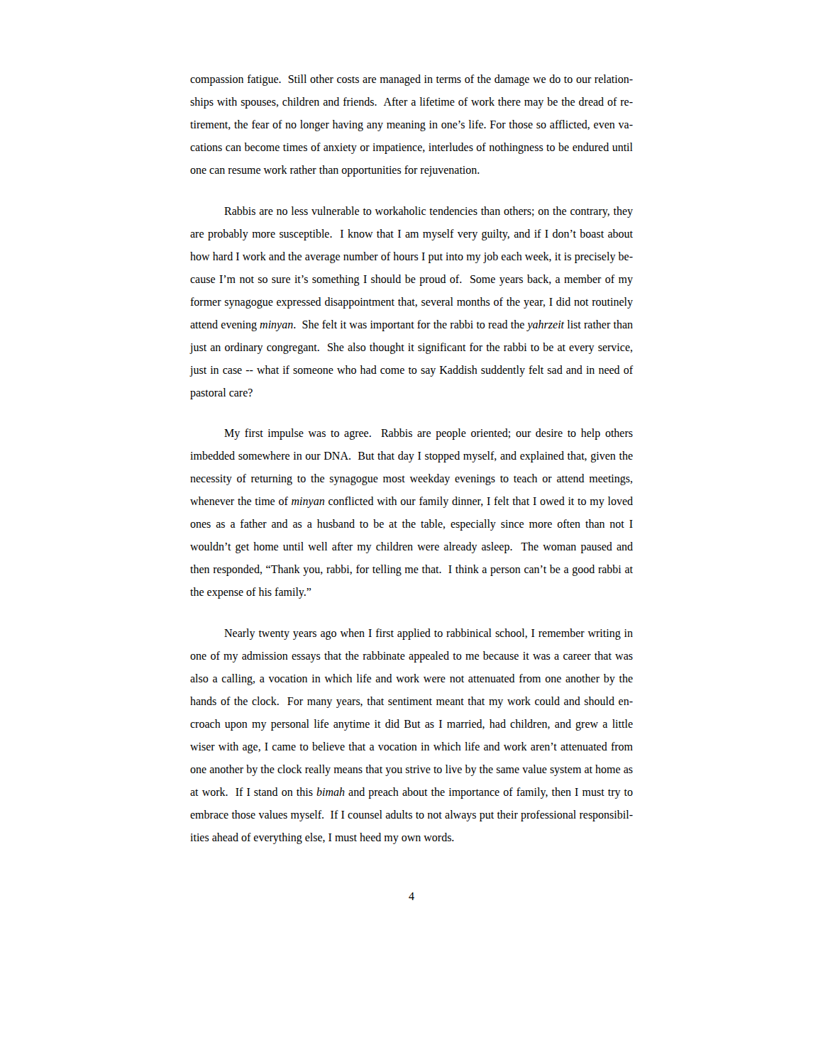compassion fatigue. Still other costs are managed in terms of the damage we do to our relationships with spouses, children and friends. After a lifetime of work there may be the dread of retirement, the fear of no longer having any meaning in one’s life. For those so afflicted, even vacations can become times of anxiety or impatience, interludes of nothingness to be endured until one can resume work rather than opportunities for rejuvenation.
Rabbis are no less vulnerable to workaholic tendencies than others; on the contrary, they are probably more susceptible. I know that I am myself very guilty, and if I don’t boast about how hard I work and the average number of hours I put into my job each week, it is precisely because I’m not so sure it’s something I should be proud of. Some years back, a member of my former synagogue expressed disappointment that, several months of the year, I did not routinely attend evening minyan. She felt it was important for the rabbi to read the yahrzeit list rather than just an ordinary congregant. She also thought it significant for the rabbi to be at every service, just in case -- what if someone who had come to say Kaddish suddently felt sad and in need of pastoral care?
My first impulse was to agree. Rabbis are people oriented; our desire to help others imbedded somewhere in our DNA. But that day I stopped myself, and explained that, given the necessity of returning to the synagogue most weekday evenings to teach or attend meetings, whenever the time of minyan conflicted with our family dinner, I felt that I owed it to my loved ones as a father and as a husband to be at the table, especially since more often than not I wouldn’t get home until well after my children were already asleep. The woman paused and then responded, “Thank you, rabbi, for telling me that. I think a person can’t be a good rabbi at the expense of his family.”
Nearly twenty years ago when I first applied to rabbinical school, I remember writing in one of my admission essays that the rabbinate appealed to me because it was a career that was also a calling, a vocation in which life and work were not attenuated from one another by the hands of the clock. For many years, that sentiment meant that my work could and should encroach upon my personal life anytime it did But as I married, had children, and grew a little wiser with age, I came to believe that a vocation in which life and work aren’t attenuated from one another by the clock really means that you strive to live by the same value system at home as at work. If I stand on this bimah and preach about the importance of family, then I must try to embrace those values myself. If I counsel adults to not always put their professional responsibilities ahead of everything else, I must heed my own words.
4